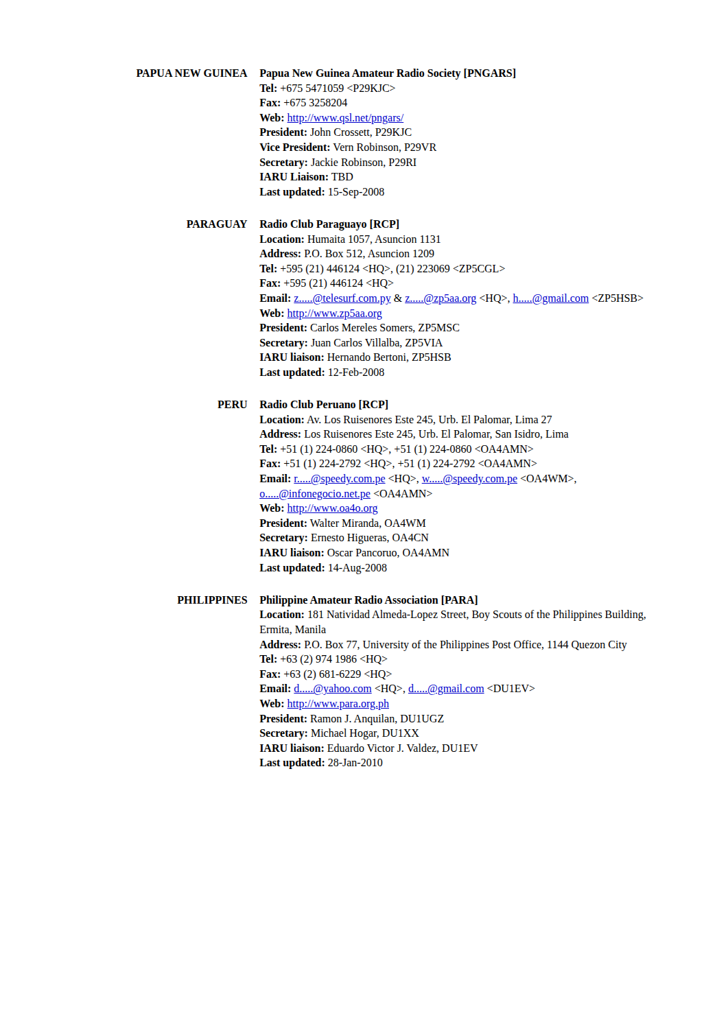Papua New Guinea
Papua New Guinea Amateur Radio Society [PNGARS]
Tel: +675 5471059 <P29KJC>
Fax: +675 3258204
Web: http://www.qsl.net/pngars/
President: John Crossett, P29KJC
Vice President: Vern Robinson, P29VR
Secretary: Jackie Robinson, P29RI
IARU Liaison: TBD
Last updated: 15-Sep-2008
Paraguay
Radio Club Paraguayo [RCP]
Location: Humaita 1057, Asuncion 1131
Address: P.O. Box 512, Asuncion 1209
Tel: +595 (21) 446124 <HQ>, (21) 223069 <ZP5CGL>
Fax: +595 (21) 446124 <HQ>
Email: z.....@telesurf.com.py & z.....@zp5aa.org <HQ>, h.....@gmail.com <ZP5HSB>
Web: http://www.zp5aa.org
President: Carlos Mereles Somers, ZP5MSC
Secretary: Juan Carlos Villalba, ZP5VIA
IARU liaison: Hernando Bertoni, ZP5HSB
Last updated: 12-Feb-2008
Peru
Radio Club Peruano [RCP]
Location: Av. Los Ruisenores Este 245, Urb. El Palomar, Lima 27
Address: Los Ruisenores Este 245, Urb. El Palomar, San Isidro, Lima
Tel: +51 (1) 224-0860 <HQ>, +51 (1) 224-0860 <OA4AMN>
Fax: +51 (1) 224-2792 <HQ>, +51 (1) 224-2792 <OA4AMN>
Email: r.....@speedy.com.pe <HQ>, w.....@speedy.com.pe <OA4WM>, o.....@infonegocio.net.pe <OA4AMN>
Web: http://www.oa4o.org
President: Walter Miranda, OA4WM
Secretary: Ernesto Higueras, OA4CN
IARU liaison: Oscar Pancoruo, OA4AMN
Last updated: 14-Aug-2008
Philippines
Philippine Amateur Radio Association [PARA]
Location: 181 Natividad Almeda-Lopez Street, Boy Scouts of the Philippines Building, Ermita, Manila
Address: P.O. Box 77, University of the Philippines Post Office, 1144 Quezon City
Tel: +63 (2) 974 1986 <HQ>
Fax: +63 (2) 681-6229 <HQ>
Email: d.....@yahoo.com <HQ>, d.....@gmail.com <DU1EV>
Web: http://www.para.org.ph
President: Ramon J. Anquilan, DU1UGZ
Secretary: Michael Hogar, DU1XX
IARU liaison: Eduardo Victor J. Valdez, DU1EV
Last updated: 28-Jan-2010